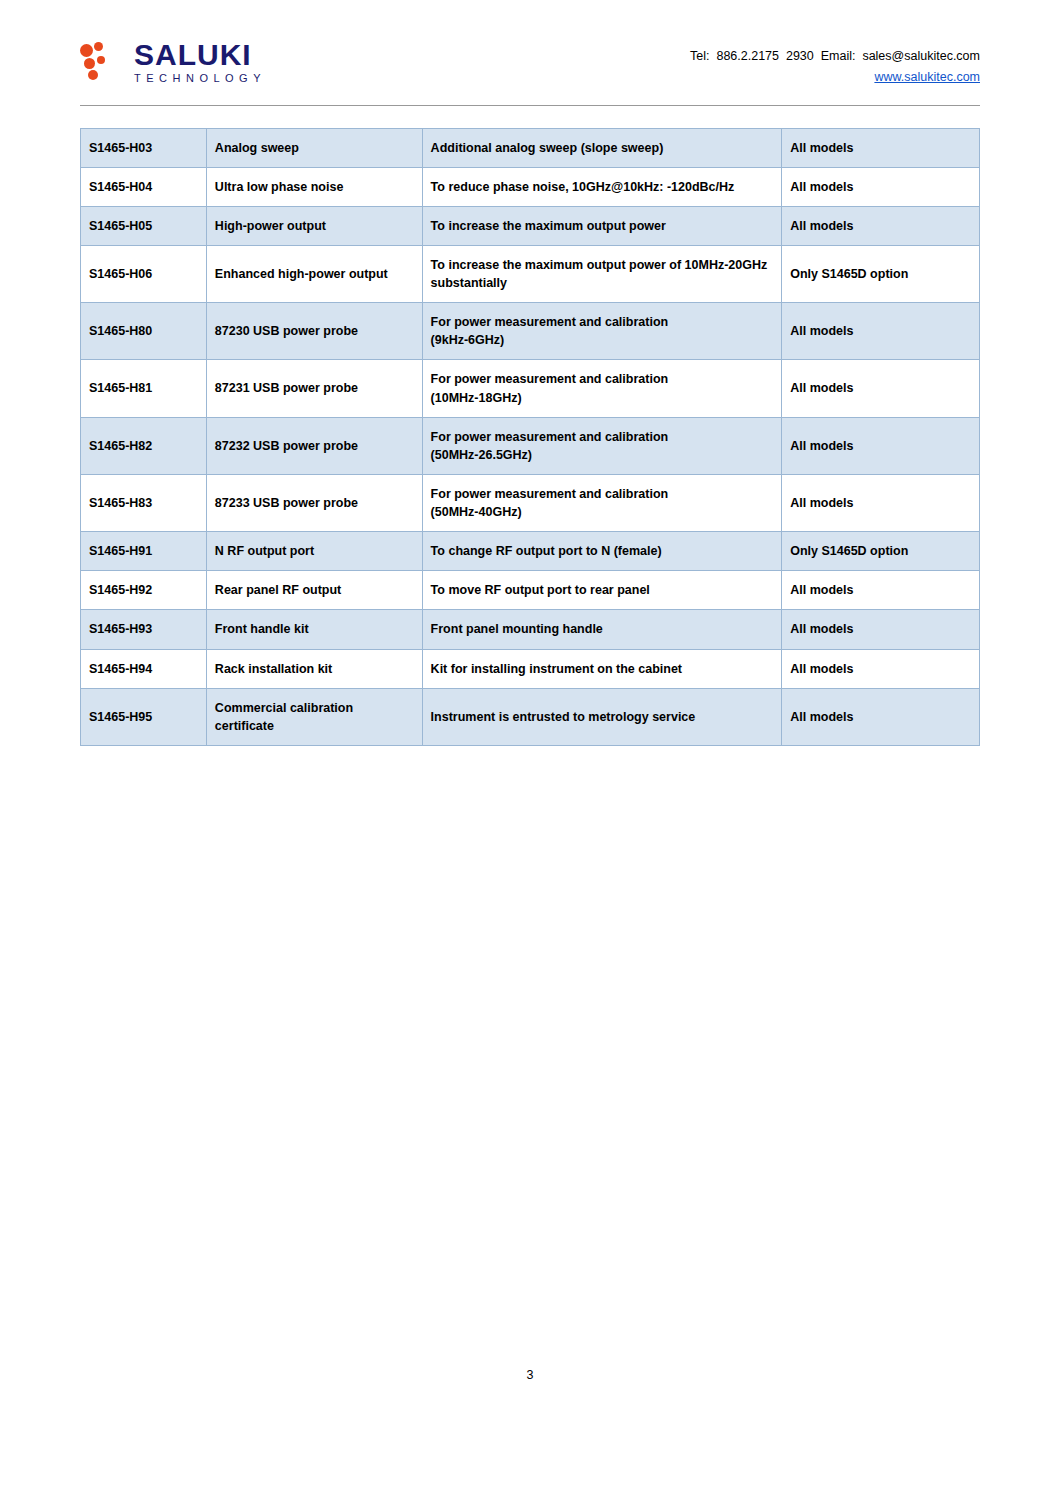SALUKI
TECHNOLOGY
Tel: 886.2.2175 2930 Email: sales@salukitec.com
www.salukitec.com
| S1465-H03 | Analog sweep | Additional analog sweep (slope sweep) | All models |
| S1465-H04 | Ultra low phase noise | To reduce phase noise, 10GHz@10kHz: -120dBc/Hz | All models |
| S1465-H05 | High-power output | To increase the maximum output power | All models |
| S1465-H06 | Enhanced high-power output | To increase the maximum output power of 10MHz-20GHz substantially | Only S1465D option |
| S1465-H80 | 87230 USB power probe | For power measurement and calibration (9kHz-6GHz) | All models |
| S1465-H81 | 87231 USB power probe | For power measurement and calibration (10MHz-18GHz) | All models |
| S1465-H82 | 87232 USB power probe | For power measurement and calibration (50MHz-26.5GHz) | All models |
| S1465-H83 | 87233 USB power probe | For power measurement and calibration (50MHz-40GHz) | All models |
| S1465-H91 | N RF output port | To change RF output port to N (female) | Only S1465D option |
| S1465-H92 | Rear panel RF output | To move RF output port to rear panel | All models |
| S1465-H93 | Front handle kit | Front panel mounting handle | All models |
| S1465-H94 | Rack installation kit | Kit for installing instrument on the cabinet | All models |
| S1465-H95 | Commercial calibration certificate | Instrument is entrusted to metrology service | All models |
3